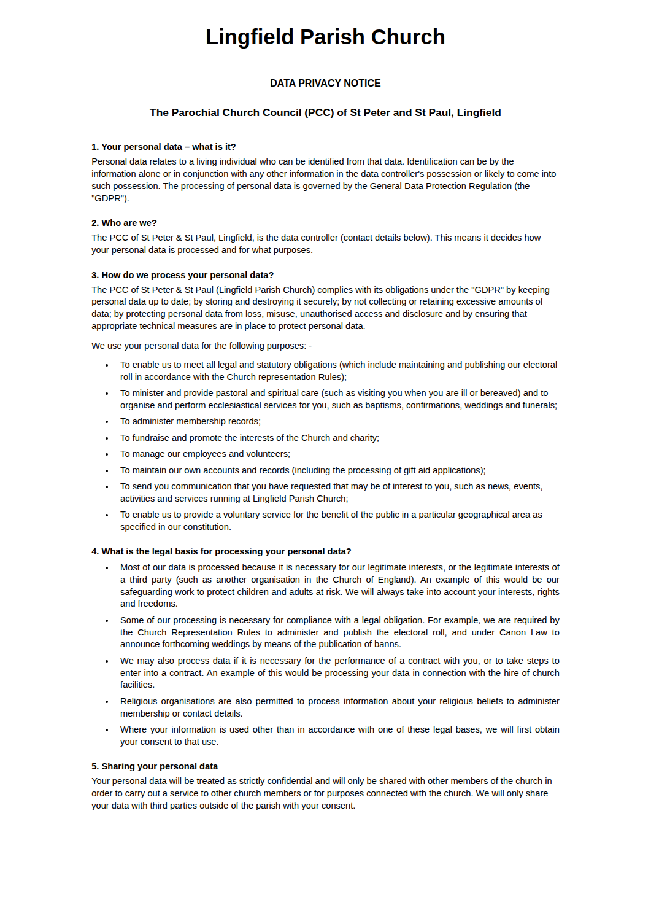Lingfield Parish Church
DATA PRIVACY NOTICE
The Parochial Church Council (PCC) of St Peter and St Paul, Lingfield
1. Your personal data – what is it?
Personal data relates to a living individual who can be identified from that data. Identification can be by the information alone or in conjunction with any other information in the data controller's possession or likely to come into such possession. The processing of personal data is governed by the General Data Protection Regulation (the "GDPR").
2. Who are we?
The PCC of St Peter & St Paul, Lingfield, is the data controller (contact details below). This means it decides how your personal data is processed and for what purposes.
3. How do we process your personal data?
The PCC of St Peter & St Paul (Lingfield Parish Church) complies with its obligations under the "GDPR" by keeping personal data up to date; by storing and destroying it securely; by not collecting or retaining excessive amounts of data; by protecting personal data from loss, misuse, unauthorised access and disclosure and by ensuring that appropriate technical measures are in place to protect personal data.
We use your personal data for the following purposes: -
To enable us to meet all legal and statutory obligations (which include maintaining and publishing our electoral roll in accordance with the Church representation Rules);
To minister and provide pastoral and spiritual care (such as visiting you when you are ill or bereaved) and to organise and perform ecclesiastical services for you, such as baptisms, confirmations, weddings and funerals;
To administer membership records;
To fundraise and promote the interests of the Church and charity;
To manage our employees and volunteers;
To maintain our own accounts and records (including the processing of gift aid applications);
To send you communication that you have requested that may be of interest to you, such as news, events, activities and services running at Lingfield Parish Church;
To enable us to provide a voluntary service for the benefit of the public in a particular geographical area as specified in our constitution.
4. What is the legal basis for processing your personal data?
Most of our data is processed because it is necessary for our legitimate interests, or the legitimate interests of a third party (such as another organisation in the Church of England). An example of this would be our safeguarding work to protect children and adults at risk. We will always take into account your interests, rights and freedoms.
Some of our processing is necessary for compliance with a legal obligation. For example, we are required by the Church Representation Rules to administer and publish the electoral roll, and under Canon Law to announce forthcoming weddings by means of the publication of banns.
We may also process data if it is necessary for the performance of a contract with you, or to take steps to enter into a contract. An example of this would be processing your data in connection with the hire of church facilities.
Religious organisations are also permitted to process information about your religious beliefs to administer membership or contact details.
Where your information is used other than in accordance with one of these legal bases, we will first obtain your consent to that use.
5. Sharing your personal data
Your personal data will be treated as strictly confidential and will only be shared with other members of the church in order to carry out a service to other church members or for purposes connected with the church. We will only share your data with third parties outside of the parish with your consent.